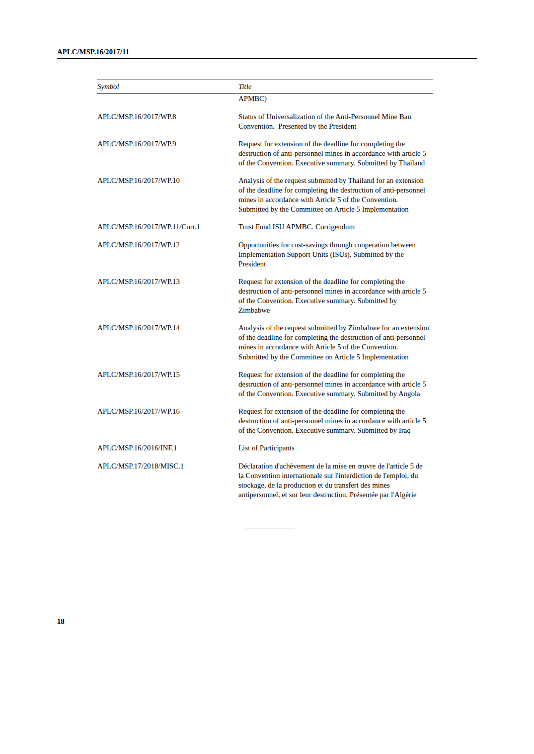APLC/MSP.16/2017/11
| Symbol | Title |
| --- | --- |
| | APMBC) |
| APLC/MSP.16/2017/WP.8 | Status of Universalization of the Anti-Personnel Mine Ban Convention. Presented by the President |
| APLC/MSP.16/2017/WP.9 | Request for extension of the deadline for completing the destruction of anti-personnel mines in accordance with article 5 of the Convention. Executive summary. Submitted by Thailand |
| APLC/MSP.16/2017/WP.10 | Analysis of the request submitted by Thailand for an extension of the deadline for completing the destruction of anti-personnel mines in accordance with Article 5 of the Convention. Submitted by the Committee on Article 5 Implementation |
| APLC/MSP.16/2017/WP.11/Corr.1 | Trust Fund ISU APMBC. Corrigendum |
| APLC/MSP.16/2017/WP.12 | Opportunities for cost-savings through cooperation between Implementation Support Units (ISUs). Submitted by the President |
| APLC/MSP.16/2017/WP.13 | Request for extension of the deadline for completing the destruction of anti-personnel mines in accordance with article 5 of the Convention. Executive summary. Submitted by Zimbabwe |
| APLC/MSP.16/2017/WP.14 | Analysis of the request submitted by Zimbabwe for an extension of the deadline for completing the destruction of anti-personnel mines in accordance with Article 5 of the Convention. Submitted by the Committee on Article 5 Implementation |
| APLC/MSP.16/2017/WP.15 | Request for extension of the deadline for completing the destruction of anti-personnel mines in accordance with article 5 of the Convention. Executive summary. Submitted by Angola |
| APLC/MSP.16/2017/WP.16 | Request for extension of the deadline for completing the destruction of anti-personnel mines in accordance with article 5 of the Convention. Executive summary. Submitted by Iraq |
| APLC/MSP.16/2016/INF.1 | List of Participants |
| APLC/MSP.17/2018/MISC.1 | Déclaration d'achèvement de la mise en œuvre de l'article 5 de la Convention internationale sur l'interdiction de l'emploi, du stockage, de la production et du transfert des mines antipersonnel, et sur leur destruction. Présentée par l'Algérie |
18